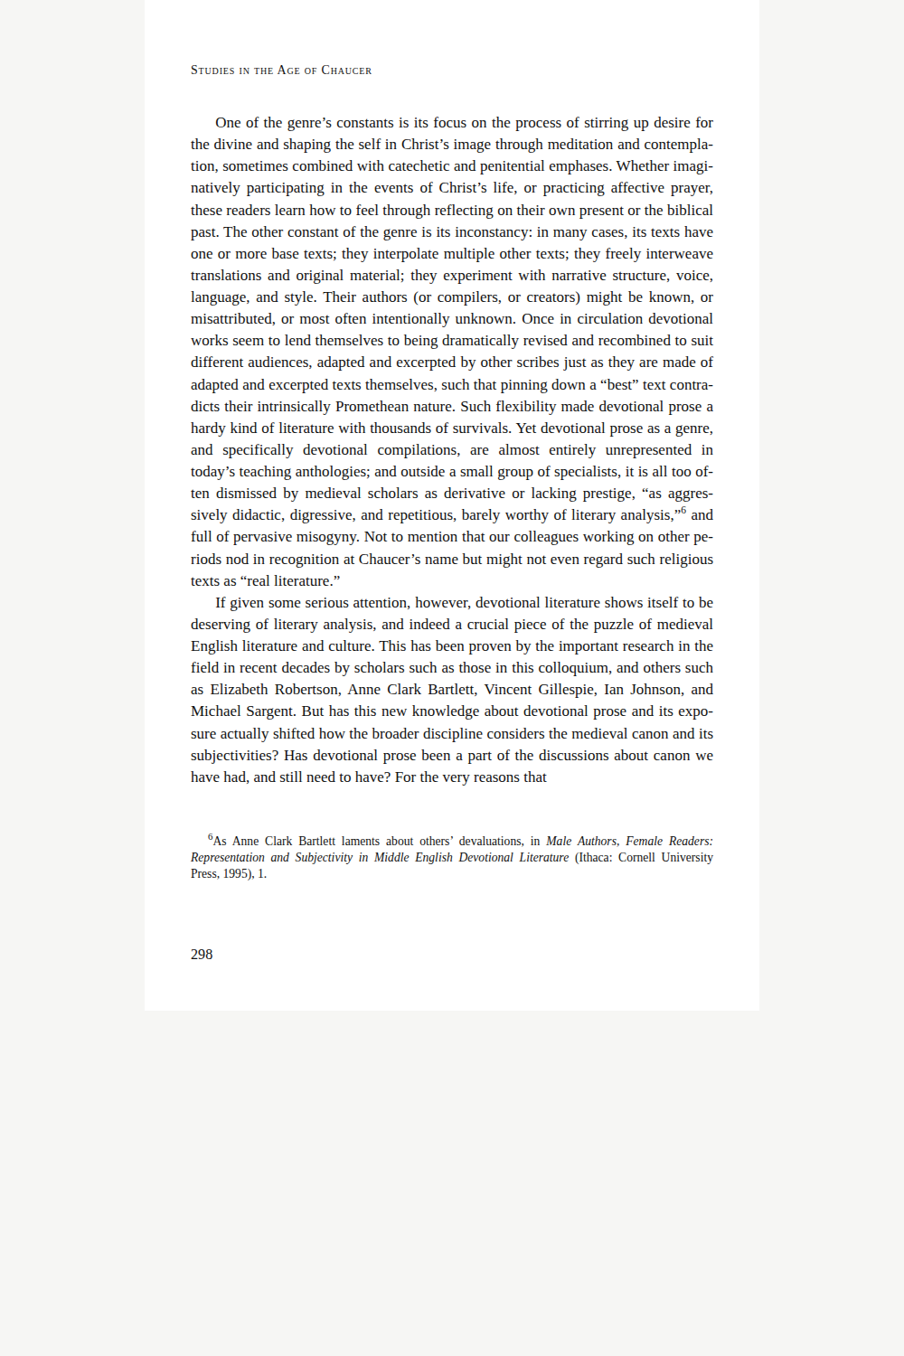Studies in the Age of Chaucer
One of the genre’s constants is its focus on the process of stirring up desire for the divine and shaping the self in Christ’s image through meditation and contemplation, sometimes combined with catechetic and penitential emphases. Whether imaginatively participating in the events of Christ’s life, or practicing affective prayer, these readers learn how to feel through reflecting on their own present or the biblical past. The other constant of the genre is its inconstancy: in many cases, its texts have one or more base texts; they interpolate multiple other texts; they freely interweave translations and original material; they experiment with narrative structure, voice, language, and style. Their authors (or compilers, or creators) might be known, or misattributed, or most often intentionally unknown. Once in circulation devotional works seem to lend themselves to being dramatically revised and recombined to suit different audiences, adapted and excerpted by other scribes just as they are made of adapted and excerpted texts themselves, such that pinning down a “best” text contradicts their intrinsically Promethean nature. Such flexibility made devotional prose a hardy kind of literature with thousands of survivals. Yet devotional prose as a genre, and specifically devotional compilations, are almost entirely unrepresented in today’s teaching anthologies; and outside a small group of specialists, it is all too often dismissed by medieval scholars as derivative or lacking prestige, “as aggressively didactic, digressive, and repetitious, barely worthy of literary analysis,”6 and full of pervasive misogyny. Not to mention that our colleagues working on other periods nod in recognition at Chaucer’s name but might not even regard such religious texts as “real literature.”
If given some serious attention, however, devotional literature shows itself to be deserving of literary analysis, and indeed a crucial piece of the puzzle of medieval English literature and culture. This has been proven by the important research in the field in recent decades by scholars such as those in this colloquium, and others such as Elizabeth Robertson, Anne Clark Bartlett, Vincent Gillespie, Ian Johnson, and Michael Sargent. But has this new knowledge about devotional prose and its exposure actually shifted how the broader discipline considers the medieval canon and its subjectivities? Has devotional prose been a part of the discussions about canon we have had, and still need to have? For the very reasons that
6 As Anne Clark Bartlett laments about others’ devaluations, in Male Authors, Female Readers: Representation and Subjectivity in Middle English Devotional Literature (Ithaca: Cornell University Press, 1995), 1.
298